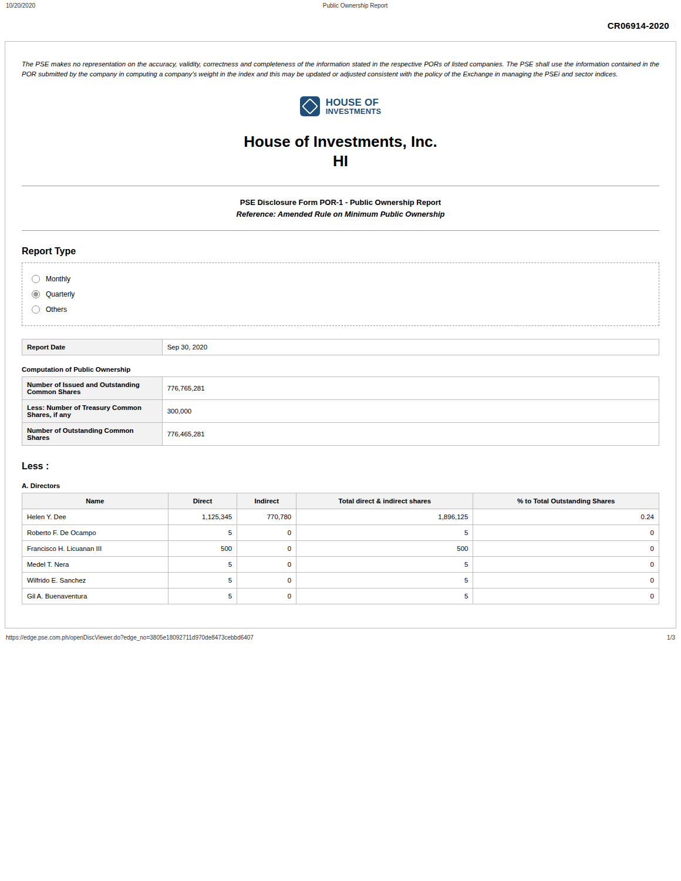10/20/2020
Public Ownership Report
CR06914-2020
The PSE makes no representation on the accuracy, validity, correctness and completeness of the information stated in the respective PORs of listed companies. The PSE shall use the information contained in the POR submitted by the company in computing a company's weight in the index and this may be updated or adjusted consistent with the policy of the Exchange in managing the PSEi and sector indices.
HOUSE OF INVESTMENTS
House of Investments, Inc.
HI
PSE Disclosure Form POR-1 - Public Ownership Report
Reference: Amended Rule on Minimum Public Ownership
Report Type
Monthly
Quarterly
Others
| Report Date | Sep 30, 2020 |
Computation of Public Ownership
| Number of Issued and Outstanding Common Shares | 776,765,281 |
| Less: Number of Treasury Common Shares, if any | 300,000 |
| Number of Outstanding Common Shares | 776,465,281 |
Less :
A. Directors
| Name | Direct | Indirect | Total direct & indirect shares | % to Total Outstanding Shares |
| --- | --- | --- | --- | --- |
| Helen Y. Dee | 1,125,345 | 770,780 | 1,896,125 | 0.24 |
| Roberto F. De Ocampo | 5 | 0 | 5 | 0 |
| Francisco H. Licuanan III | 500 | 0 | 500 | 0 |
| Medel T. Nera | 5 | 0 | 5 | 0 |
| Wilfrido E. Sanchez | 5 | 0 | 5 | 0 |
| Gil A. Buenaventura | 5 | 0 | 5 | 0 |
https://edge.pse.com.ph/openDiscViewer.do?edge_no=3805e18092711d970de8473cebbd6407
1/3